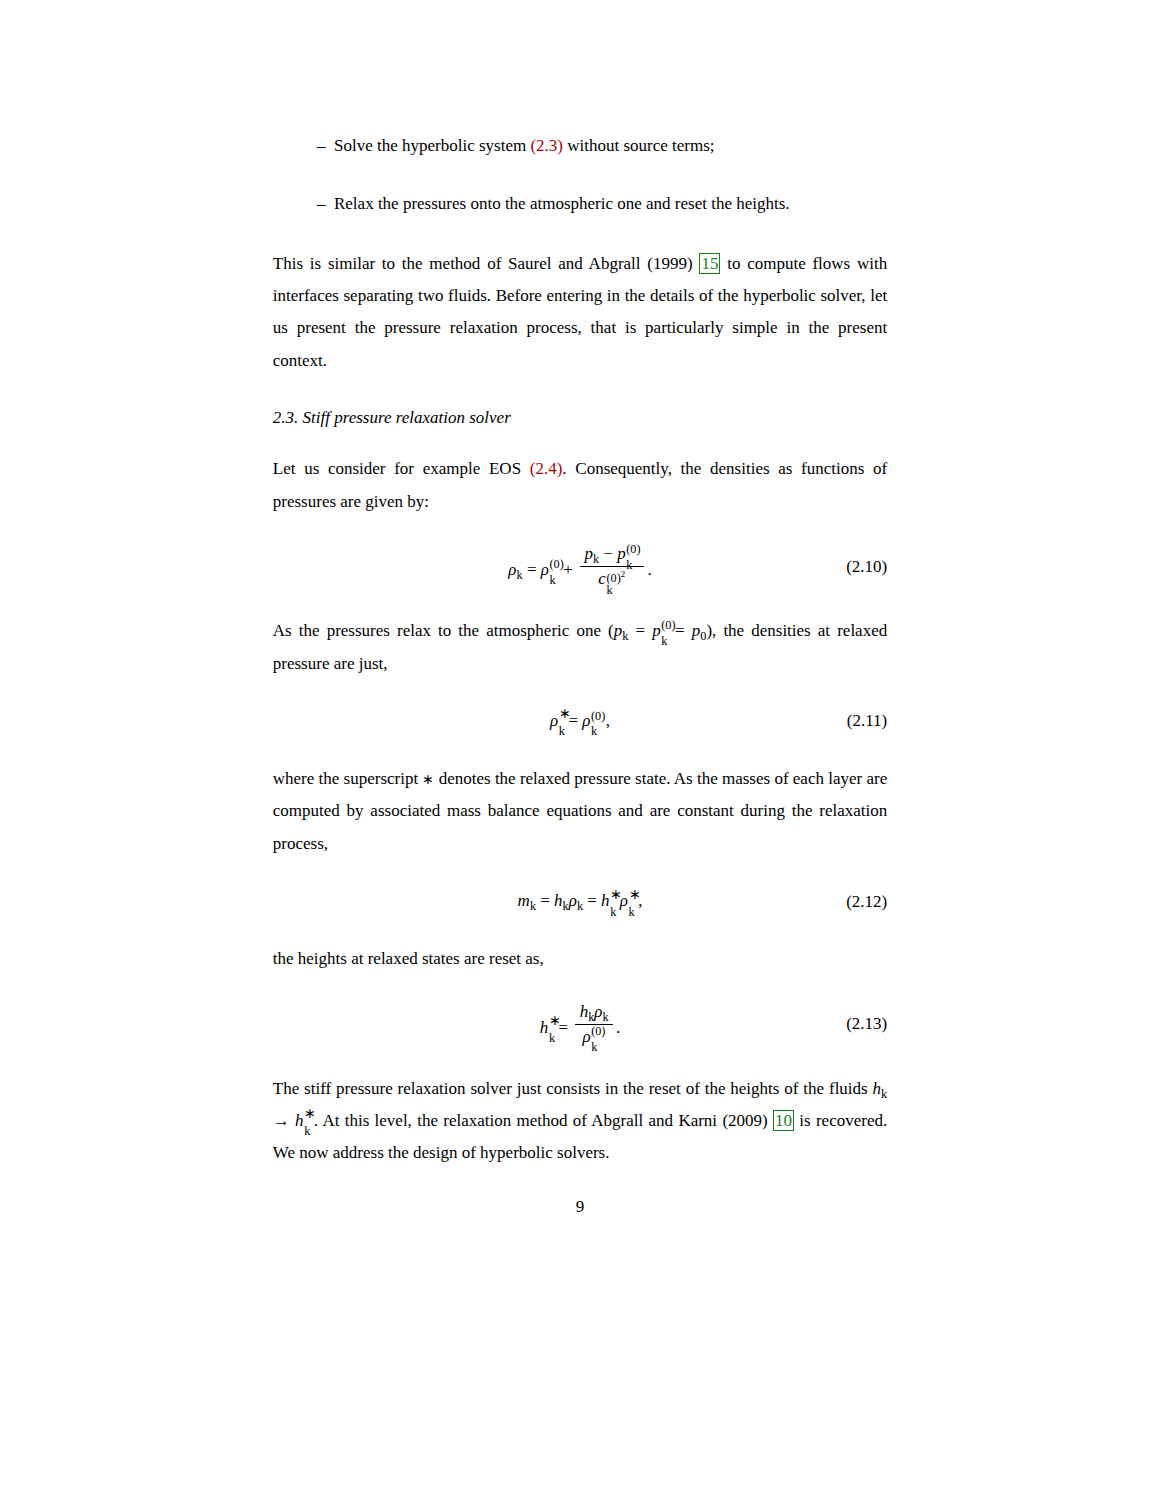Solve the hyperbolic system (2.3) without source terms;
Relax the pressures onto the atmospheric one and reset the heights.
This is similar to the method of Saurel and Abgrall (1999) 15 to compute flows with interfaces separating two fluids. Before entering in the details of the hyperbolic solver, let us present the pressure relaxation process, that is particularly simple in the present context.
2.3. Stiff pressure relaxation solver
Let us consider for example EOS (2.4). Consequently, the densities as functions of pressures are given by:
ρk = ρ(0)k + pk − p(0)k c(0)2k . (2.10)
As the pressures relax to the atmospheric one (pk = p(0)k = p0), the densities at relaxed pressure are just,
ρ∗k = ρ(0)k , (2.11)
where the superscript ∗ denotes the relaxed pressure state. As the masses of each layer are computed by associated mass balance equations and are constant during the relaxation process,
mk = hkρk = h∗k ρ∗k , (2.12)
the heights at relaxed states are reset as,
h∗k = hkρk ρ(0)k . (2.13)
The stiff pressure relaxation solver just consists in the reset of the heights of the fluids hk → h∗k . At this level, the relaxation method of Abgrall and Karni (2009) 10 is recovered. We now address the design of hyperbolic solvers.
9